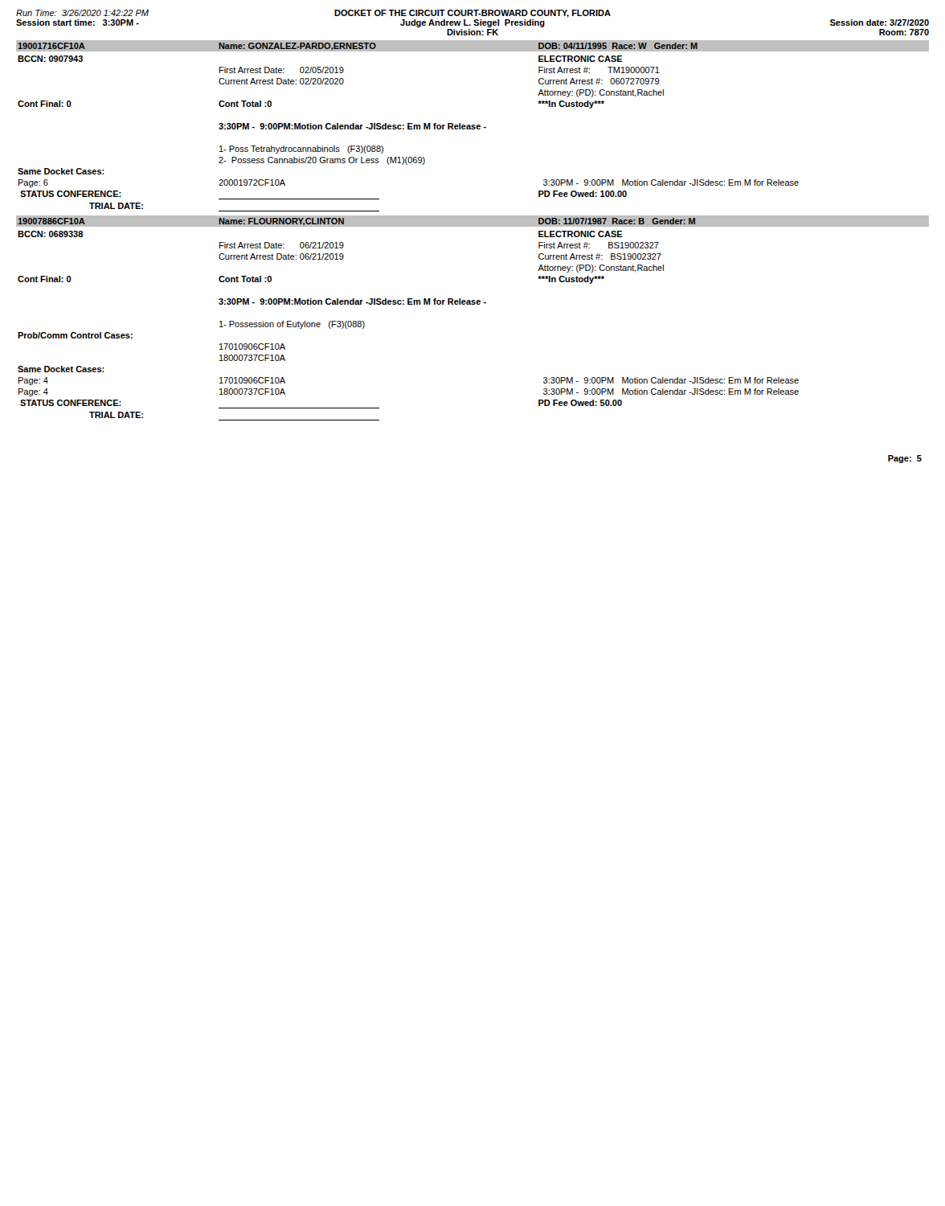| Run Time: 3/26/2020 1:42:22 PM | DOCKET OF THE CIRCUIT COURT-BROWARD COUNTY, FLORIDA | |
| Session start time: 3:30PM - | Judge Andrew L. Siegel Presiding | Session date: 3/27/2020 |
| | Division: FK | Room: 7870 |
| 19001716CF10A | Name: GONZALEZ-PARDO,ERNESTO | DOB: 04/11/1995 Race: W Gender: M |
| BCCN: 0907943 | | ELECTRONIC CASE |
| | First Arrest Date: 02/05/2019 | First Arrest #: TM19000071 |
| | Current Arrest Date: 02/20/2020 | Current Arrest #: 0607270979 |
| | | Attorney: (PD): Constant,Rachel |
| Cont Final: 0 | Cont Total :0 | ***In Custody*** |
| | 3:30PM - 9:00PM:Motion Calendar -JISdesc: Em M for Release - | |
| | 1- Poss Tetrahydrocannabinols (F3)(088) | |
| | 2- Possess Cannabis/20 Grams Or Less (M1)(069) | |
| Same Docket Cases: | | |
| Page: 6 | 20001972CF10A | 3:30PM - 9:00PM Motion Calendar -JISdesc: Em M for Release |
| STATUS CONFERENCE: | | PD Fee Owed: 100.00 |
| TRIAL DATE: | | |
| 19007886CF10A | Name: FLOURNORY,CLINTON | DOB: 11/07/1987 Race: B Gender: M |
| BCCN: 0689338 | | ELECTRONIC CASE |
| | First Arrest Date: 06/21/2019 | First Arrest #: BS19002327 |
| | Current Arrest Date: 06/21/2019 | Current Arrest #: BS19002327 |
| | | Attorney: (PD): Constant,Rachel |
| Cont Final: 0 | Cont Total :0 | ***In Custody*** |
| | 3:30PM - 9:00PM:Motion Calendar -JISdesc: Em M for Release - | |
| | 1- Possession of Eutylone (F3)(088) | |
| Prob/Comm Control Cases: | | |
| | 17010906CF10A | |
| | 18000737CF10A | |
| Same Docket Cases: | | |
| Page: 4 | 17010906CF10A | 3:30PM - 9:00PM Motion Calendar -JISdesc: Em M for Release |
| Page: 4 | 18000737CF10A | 3:30PM - 9:00PM Motion Calendar -JISdesc: Em M for Release |
| STATUS CONFERENCE: | | PD Fee Owed: 50.00 |
| TRIAL DATE: | | |
Page: 5